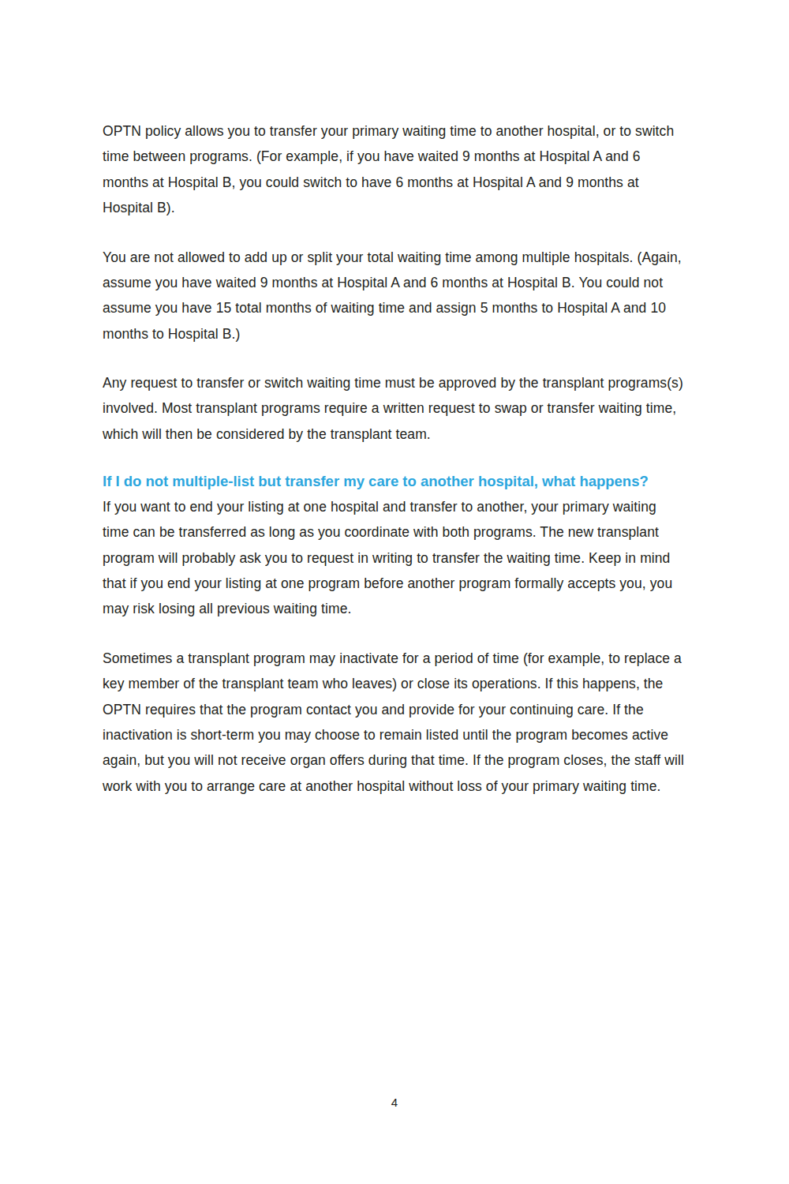OPTN policy allows you to transfer your primary waiting time to another hospital, or to switch time between programs. (For example, if you have waited 9 months at Hospital A and 6 months at Hospital B, you could switch to have 6 months at Hospital A and 9 months at Hospital B).
You are not allowed to add up or split your total waiting time among multiple hospitals. (Again, assume you have waited 9 months at Hospital A and 6 months at Hospital B. You could not assume you have 15 total months of waiting time and assign 5 months to Hospital A and 10 months to Hospital B.)
Any request to transfer or switch waiting time must be approved by the transplant programs(s) involved. Most transplant programs require a written request to swap or transfer waiting time, which will then be considered by the transplant team.
If I do not multiple-list but transfer my care to another hospital, what happens?
If you want to end your listing at one hospital and transfer to another, your primary waiting time can be transferred as long as you coordinate with both programs. The new transplant program will probably ask you to request in writing to transfer the waiting time. Keep in mind that if you end your listing at one program before another program formally accepts you, you may risk losing all previous waiting time.
Sometimes a transplant program may inactivate for a period of time (for example, to replace a key member of the transplant team who leaves) or close its operations. If this happens, the OPTN requires that the program contact you and provide for your continuing care. If the inactivation is short-term you may choose to remain listed until the program becomes active again, but you will not receive organ offers during that time. If the program closes, the staff will work with you to arrange care at another hospital without loss of your primary waiting time.
4